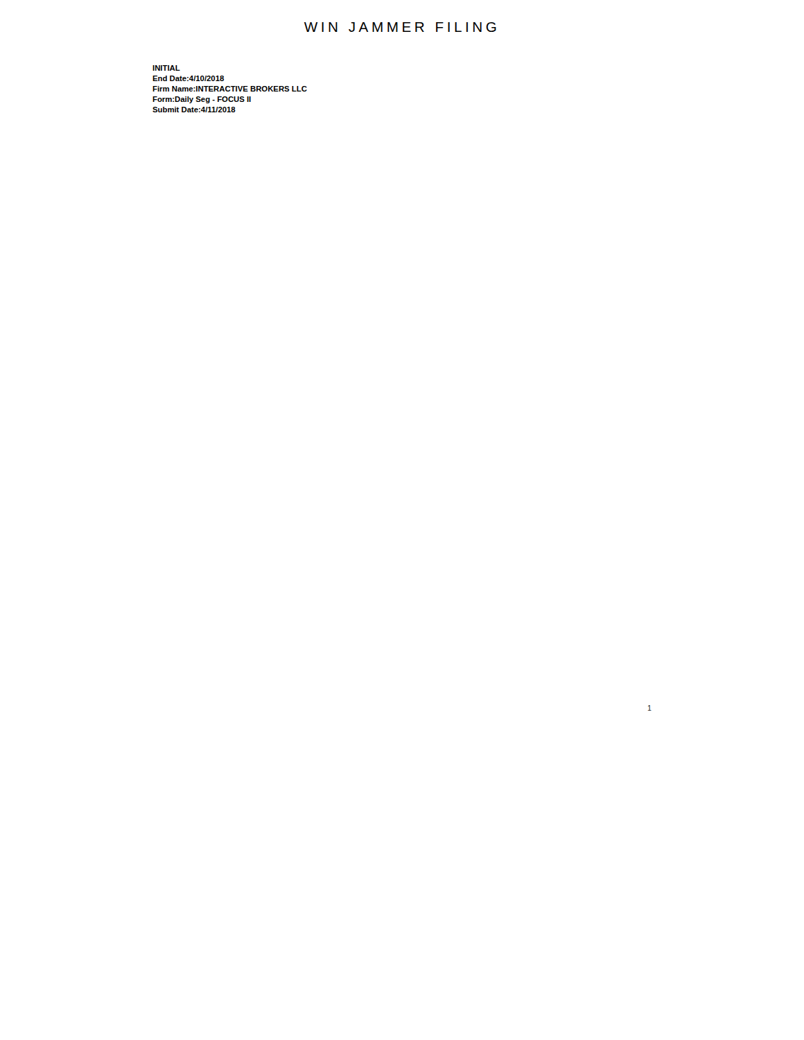WIN JAMMER FILING
INITIAL
End Date:4/10/2018
Firm Name:INTERACTIVE BROKERS LLC
Form:Daily Seg - FOCUS II
Submit Date:4/11/2018
1